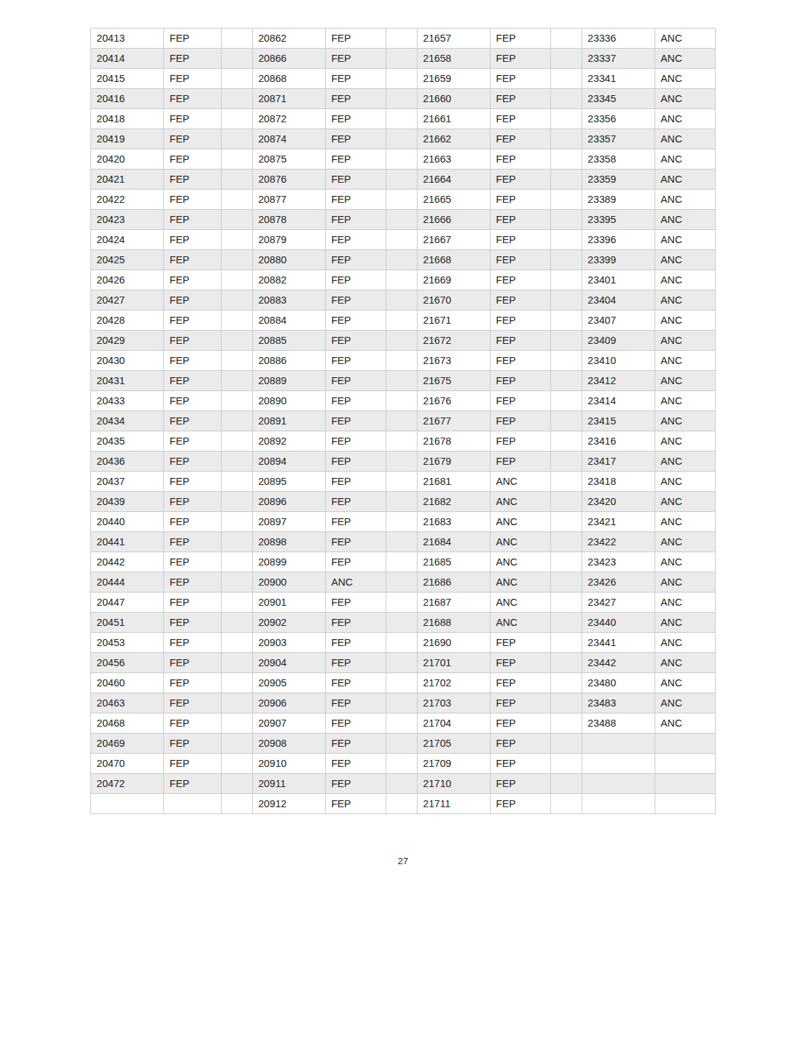| 20413 | FEP | | 20862 | FEP | | 21657 | FEP | | 23336 | ANC |
| 20414 | FEP | | 20866 | FEP | | 21658 | FEP | | 23337 | ANC |
| 20415 | FEP | | 20868 | FEP | | 21659 | FEP | | 23341 | ANC |
| 20416 | FEP | | 20871 | FEP | | 21660 | FEP | | 23345 | ANC |
| 20418 | FEP | | 20872 | FEP | | 21661 | FEP | | 23356 | ANC |
| 20419 | FEP | | 20874 | FEP | | 21662 | FEP | | 23357 | ANC |
| 20420 | FEP | | 20875 | FEP | | 21663 | FEP | | 23358 | ANC |
| 20421 | FEP | | 20876 | FEP | | 21664 | FEP | | 23359 | ANC |
| 20422 | FEP | | 20877 | FEP | | 21665 | FEP | | 23389 | ANC |
| 20423 | FEP | | 20878 | FEP | | 21666 | FEP | | 23395 | ANC |
| 20424 | FEP | | 20879 | FEP | | 21667 | FEP | | 23396 | ANC |
| 20425 | FEP | | 20880 | FEP | | 21668 | FEP | | 23399 | ANC |
| 20426 | FEP | | 20882 | FEP | | 21669 | FEP | | 23401 | ANC |
| 20427 | FEP | | 20883 | FEP | | 21670 | FEP | | 23404 | ANC |
| 20428 | FEP | | 20884 | FEP | | 21671 | FEP | | 23407 | ANC |
| 20429 | FEP | | 20885 | FEP | | 21672 | FEP | | 23409 | ANC |
| 20430 | FEP | | 20886 | FEP | | 21673 | FEP | | 23410 | ANC |
| 20431 | FEP | | 20889 | FEP | | 21675 | FEP | | 23412 | ANC |
| 20433 | FEP | | 20890 | FEP | | 21676 | FEP | | 23414 | ANC |
| 20434 | FEP | | 20891 | FEP | | 21677 | FEP | | 23415 | ANC |
| 20435 | FEP | | 20892 | FEP | | 21678 | FEP | | 23416 | ANC |
| 20436 | FEP | | 20894 | FEP | | 21679 | FEP | | 23417 | ANC |
| 20437 | FEP | | 20895 | FEP | | 21681 | ANC | | 23418 | ANC |
| 20439 | FEP | | 20896 | FEP | | 21682 | ANC | | 23420 | ANC |
| 20440 | FEP | | 20897 | FEP | | 21683 | ANC | | 23421 | ANC |
| 20441 | FEP | | 20898 | FEP | | 21684 | ANC | | 23422 | ANC |
| 20442 | FEP | | 20899 | FEP | | 21685 | ANC | | 23423 | ANC |
| 20444 | FEP | | 20900 | ANC | | 21686 | ANC | | 23426 | ANC |
| 20447 | FEP | | 20901 | FEP | | 21687 | ANC | | 23427 | ANC |
| 20451 | FEP | | 20902 | FEP | | 21688 | ANC | | 23440 | ANC |
| 20453 | FEP | | 20903 | FEP | | 21690 | FEP | | 23441 | ANC |
| 20456 | FEP | | 20904 | FEP | | 21701 | FEP | | 23442 | ANC |
| 20460 | FEP | | 20905 | FEP | | 21702 | FEP | | 23480 | ANC |
| 20463 | FEP | | 20906 | FEP | | 21703 | FEP | | 23483 | ANC |
| 20468 | FEP | | 20907 | FEP | | 21704 | FEP | | 23488 | ANC |
| 20469 | FEP | | 20908 | FEP | | 21705 | FEP | | | |
| 20470 | FEP | | 20910 | FEP | | 21709 | FEP | | | |
| 20472 | FEP | | 20911 | FEP | | 21710 | FEP | | | |
| | | | 20912 | FEP | | 21711 | FEP | | | |
27